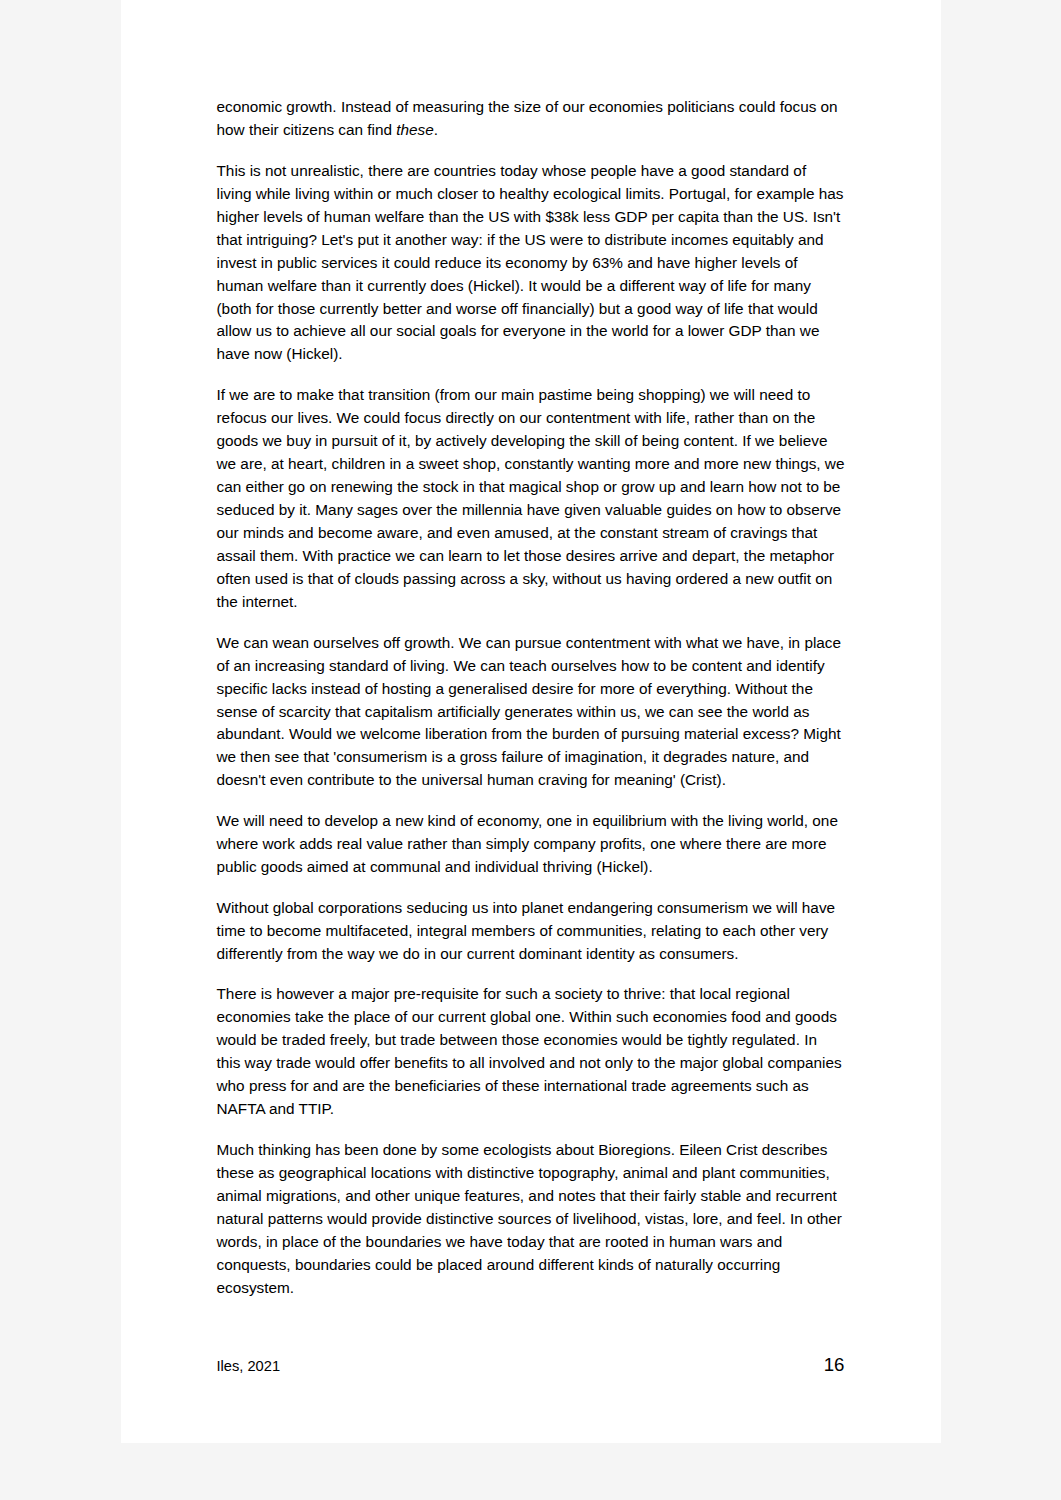economic growth. Instead of measuring the size of our economies politicians could focus on how their citizens can find these.
This is not unrealistic, there are countries today whose people have a good standard of living while living within or much closer to healthy ecological limits. Portugal, for example has higher levels of human welfare than the US with $38k less GDP per capita than the US. Isn't that intriguing? Let's put it another way: if the US were to distribute incomes equitably and invest in public services it could reduce its economy by 63% and have higher levels of human welfare than it currently does (Hickel). It would be a different way of life for many (both for those currently better and worse off financially) but a good way of life that would allow us to achieve all our social goals for everyone in the world for a lower GDP than we have now (Hickel).
If we are to make that transition (from our main pastime being shopping) we will need to refocus our lives. We could focus directly on our contentment with life, rather than on the goods we buy in pursuit of it, by actively developing the skill of being content. If we believe we are, at heart, children in a sweet shop, constantly wanting more and more new things, we can either go on renewing the stock in that magical shop or grow up and learn how not to be seduced by it. Many sages over the millennia have given valuable guides on how to observe our minds and become aware, and even amused, at the constant stream of cravings that assail them. With practice we can learn to let those desires arrive and depart, the metaphor often used is that of clouds passing across a sky, without us having ordered a new outfit on the internet.
We can wean ourselves off growth. We can pursue contentment with what we have, in place of an increasing standard of living. We can teach ourselves how to be content and identify specific lacks instead of hosting a generalised desire for more of everything. Without the sense of scarcity that capitalism artificially generates within us, we can see the world as abundant. Would we welcome liberation from the burden of pursuing material excess? Might we then see that 'consumerism is a gross failure of imagination, it degrades nature, and doesn't even contribute to the universal human craving for meaning' (Crist).
We will need to develop a new kind of economy, one in equilibrium with the living world, one where work adds real value rather than simply company profits, one where there are more public goods aimed at communal and individual thriving (Hickel).
Without global corporations seducing us into planet endangering consumerism we will have time to become multifaceted, integral members of communities, relating to each other very differently from the way we do in our current dominant identity as consumers.
There is however a major pre-requisite for such a society to thrive: that local regional economies take the place of our current global one. Within such economies food and goods would be traded freely, but trade between those economies would be tightly regulated. In this way trade would offer benefits to all involved and not only to the major global companies who press for and are the beneficiaries of these international trade agreements such as NAFTA and TTIP.
Much thinking has been done by some ecologists about Bioregions. Eileen Crist describes these as geographical locations with distinctive topography, animal and plant communities, animal migrations, and other unique features, and notes that their fairly stable and recurrent natural patterns would provide distinctive sources of livelihood, vistas, lore, and feel. In other words, in place of the boundaries we have today that are rooted in human wars and conquests, boundaries could be placed around different kinds of naturally occurring ecosystem.
Iles, 2021 16